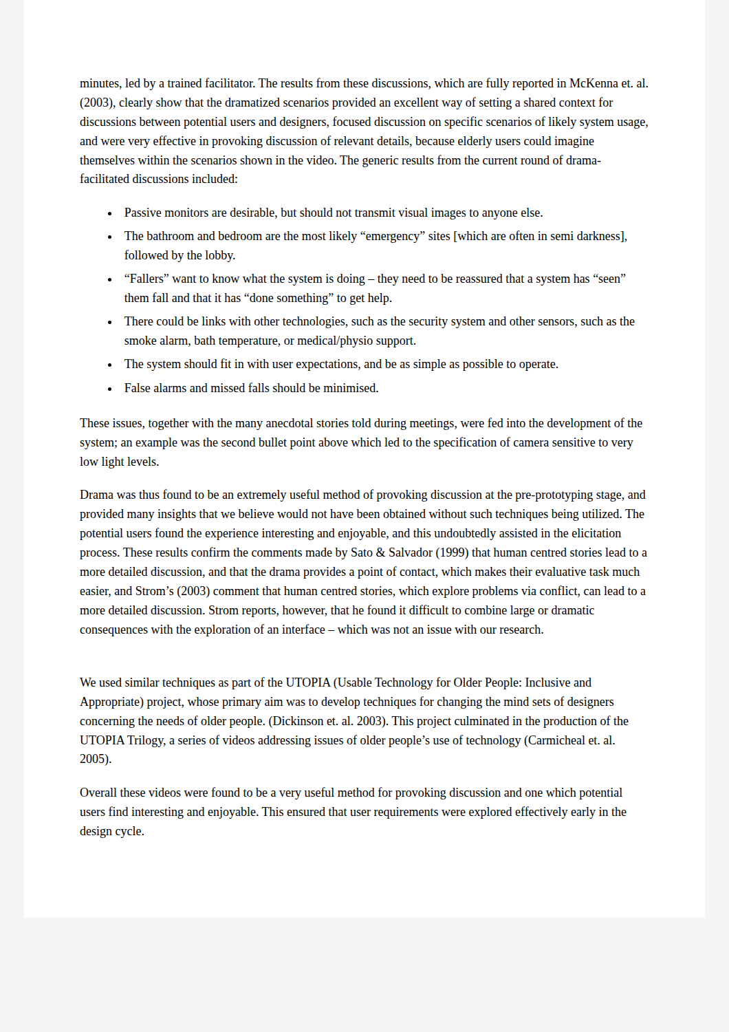minutes, led by a trained facilitator. The results from these discussions, which are fully reported in McKenna et. al. (2003), clearly show that the dramatized scenarios provided an excellent way of setting a shared context for discussions between potential users and designers, focused discussion on specific scenarios of likely system usage, and were very effective in provoking discussion of relevant details, because elderly users could imagine themselves within the scenarios shown in the video. The generic results from the current round of drama-facilitated discussions included:
Passive monitors are desirable, but should not transmit visual images to anyone else.
The bathroom and bedroom are the most likely “emergency” sites [which are often in semi darkness], followed by the lobby.
“Fallers” want to know what the system is doing – they need to be reassured that a system has “seen” them fall and that it has “done something” to get help.
There could be links with other technologies, such as the security system and other sensors, such as the smoke alarm, bath temperature, or medical/physio support.
The system should fit in with user expectations, and be as simple as possible to operate.
False alarms and missed falls should be minimised.
These issues, together with the many anecdotal stories told during meetings, were fed into the development of the system; an example was the second bullet point above which led to the specification of camera sensitive to very low light levels.
Drama was thus found to be an extremely useful method of provoking discussion at the pre-prototyping stage, and provided many insights that we believe would not have been obtained without such techniques being utilized. The potential users found the experience interesting and enjoyable, and this undoubtedly assisted in the elicitation process. These results confirm the comments made by Sato & Salvador (1999) that human centred stories lead to a more detailed discussion, and that the drama provides a point of contact, which makes their evaluative task much easier, and Strom’s (2003) comment that human centred stories, which explore problems via conflict, can lead to a more detailed discussion. Strom reports, however, that he found it difficult to combine large or dramatic consequences with the exploration of an interface – which was not an issue with our research.
We used similar techniques as part of the UTOPIA (Usable Technology for Older People: Inclusive and Appropriate) project, whose primary aim was to develop techniques for changing the mind sets of designers concerning the needs of older people. (Dickinson et. al. 2003). This project culminated in the production of the UTOPIA Trilogy, a series of videos addressing issues of older people’s use of technology (Carmicheal et. al. 2005).
Overall these videos were found to be a very useful method for provoking discussion and one which potential users find interesting and enjoyable. This ensured that user requirements were explored effectively early in the design cycle.